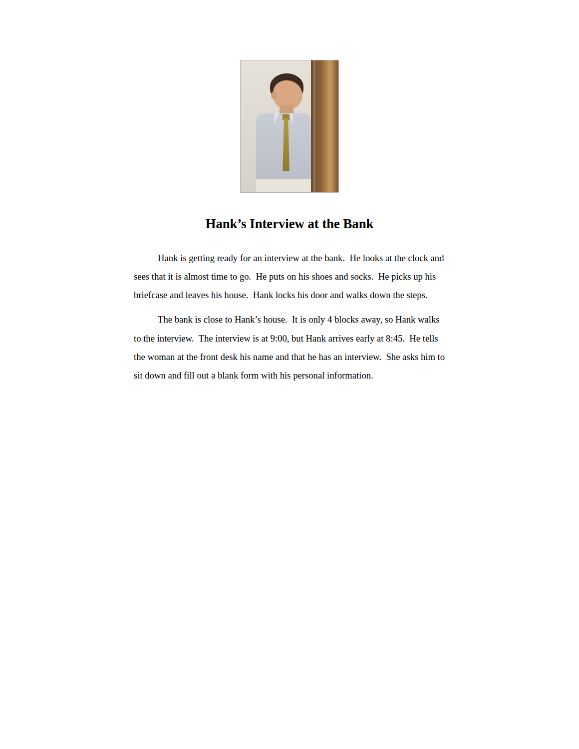Hank’s Interview at the Bank
Hank is getting ready for an interview at the bank. He looks at the clock and sees that it is almost time to go. He puts on his shoes and socks. He picks up his briefcase and leaves his house. Hank locks his door and walks down the steps.
The bank is close to Hank’s house. It is only 4 blocks away, so Hank walks to the interview. The interview is at 9:00, but Hank arrives early at 8:45. He tells the woman at the front desk his name and that he has an interview. She asks him to sit down and fill out a blank form with his personal information.